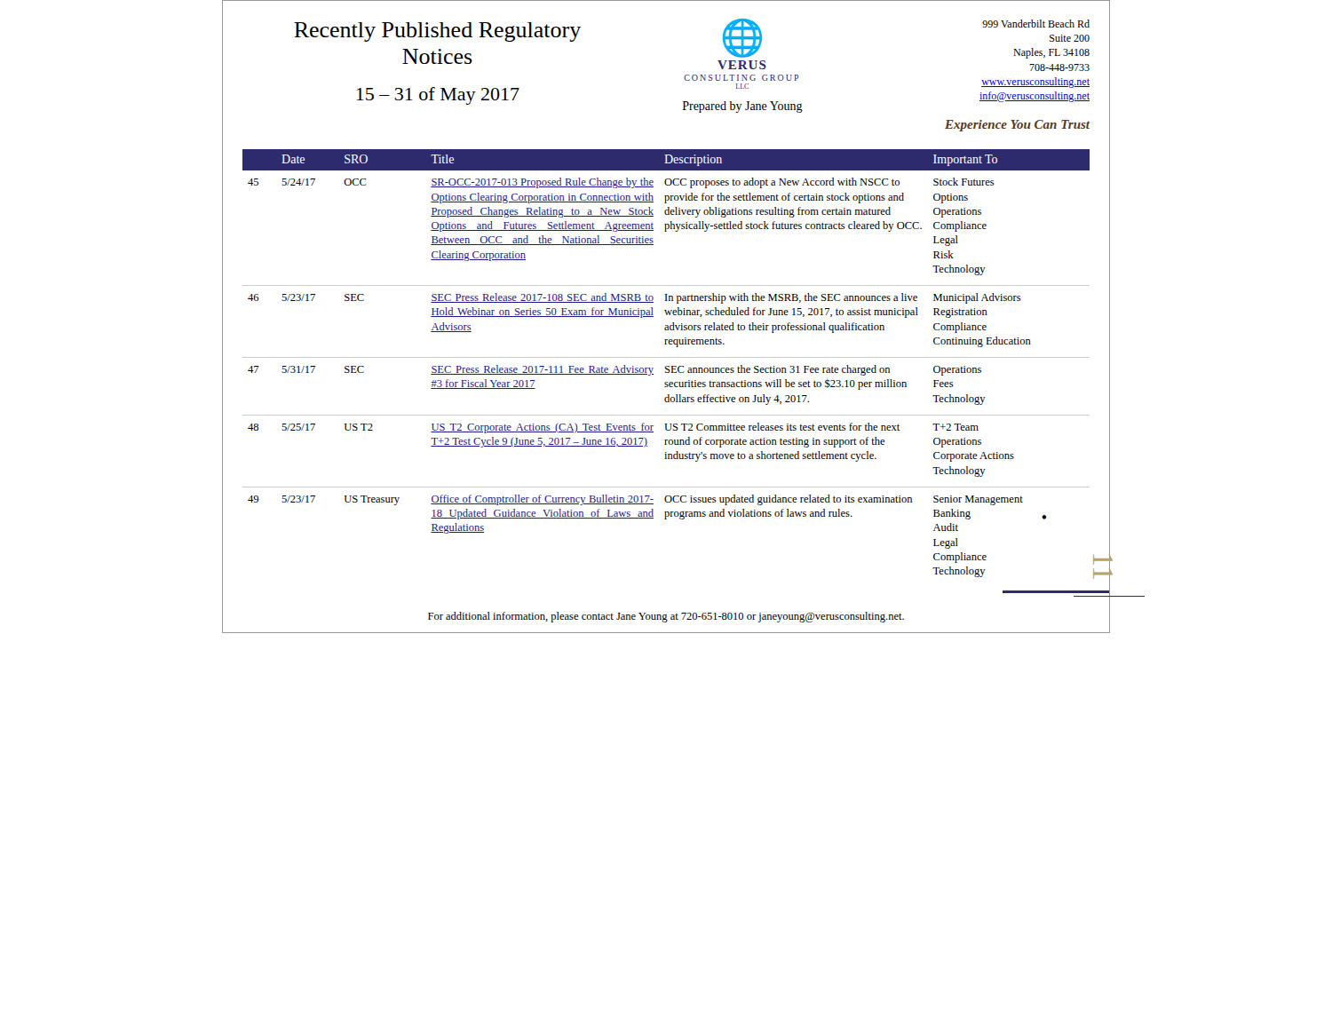Recently Published Regulatory
Notices
15 – 31 of May 2017
🌐
VERUS
CONSULTING GROUP
LLC
Prepared by Jane Young
999 Vanderbilt Beach Rd
Suite 200
Naples, FL 34108
708-448-9733
www.verusconsulting.net
info@verusconsulting.net
Experience You Can Trust
| | Date | SRO | Title | Description | Important To |
| --- | --- | --- | --- | --- | --- |
| 45 | 5/24/17 | OCC | SR-OCC-2017-013 Proposed Rule Change by the Options Clearing Corporation in Connection with Proposed Changes Relating to a New Stock Options and Futures Settlement Agreement Between OCC and the National Securities Clearing Corporation | OCC proposes to adopt a New Accord with NSCC to provide for the settlement of certain stock options and delivery obligations resulting from certain matured physically-settled stock futures contracts cleared by OCC. | Stock Futures Options Operations Compliance Legal Risk Technology |
| 46 | 5/23/17 | SEC | SEC Press Release 2017-108 SEC and MSRB to Hold Webinar on Series 50 Exam for Municipal Advisors | In partnership with the MSRB, the SEC announces a live webinar, scheduled for June 15, 2017, to assist municipal advisors related to their professional qualification requirements. | Municipal Advisors Registration Compliance Continuing Education |
| 47 | 5/31/17 | SEC | SEC Press Release 2017-111 Fee Rate Advisory #3 for Fiscal Year 2017 | SEC announces the Section 31 Fee rate charged on securities transactions will be set to $23.10 per million dollars effective on July 4, 2017. | Operations Fees Technology |
| 48 | 5/25/17 | US T2 | US T2 Corporate Actions (CA) Test Events for T+2 Test Cycle 9 (June 5, 2017 – June 16, 2017) | US T2 Committee releases its test events for the next round of corporate action testing in support of the industry's move to a shortened settlement cycle. | T+2 Team Operations Corporate Actions Technology |
| 49 | 5/23/17 | US Treasury | Office of Comptroller of Currency Bulletin 2017-18 Updated Guidance Violation of Laws and Regulations | OCC issues updated guidance related to its examination programs and violations of laws and rules. | Senior Management Banking Audit Legal Compliance Technology |
•
11
For additional information, please contact Jane Young at 720-651-8010 or janeyoung@verusconsulting.net.